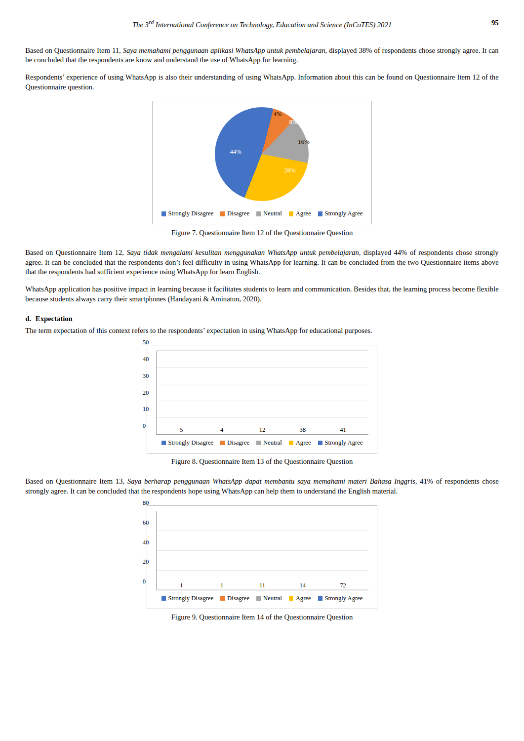The 3rd International Conference on Technology, Education and Science (InCoTES) 2021 95
Based on Questionnaire Item 11, Saya memahami penggunaan aplikasi WhatsApp untuk pembelajaran, displayed 38% of respondents chose strongly agree. It can be concluded that the respondents are know and understand the use of WhatsApp for learning.
Respondents’ experience of using WhatsApp is also their understanding of using WhatsApp. Information about this can be found on Questionnaire Item 12 of the Questionnaire question.
4% 8% 16% 28% 44%
Strongly Disagree Disagree Neutral Agree Strongly Agree
Figure 7. Questionnaire Item 12 of the Questionnaire Question
Based on Questionnaire Item 12, Saya tidak mengalami kesulitan menggunakan WhatsApp untuk pembelajaran, displayed 44% of respondents chose strongly agree. It can be concluded that the respondents don’t feel difficulty in using WhatsApp for learning. It can be concluded from the two Questionnaire items above that the respondents had sufficient experience using WhatsApp for learn English.
WhatsApp application has positive impact in learning because it facilitates students to learn and communication. Besides that, the learning process become flexible because students always carry their smartphones (Handayani & Aminatun, 2020).
d. Expectation
The term expectation of this context refers to the respondents’ expectation in using WhatsApp for educational purposes.
0 10 20 30 40 50
5
4
12
38
41
Strongly Disagree Disagree Neutral Agree Strongly Agree
Figure 8. Questionnaire Item 13 of the Questionnaire Question
Based on Questionnaire Item 13, Saya berharap penggunaan WhatsApp dapat membantu saya memahami materi Bahasa Inggris, 41% of respondents chose strongly agree. It can be concluded that the respondents hope using WhatsApp can help them to understand the English material.
0 20 40 60 80
1
1
11
14
72
Strongly Disagree Disagree Neutral Agree Strongly Agree
Figure 9. Questionnaire Item 14 of the Questionnaire Question